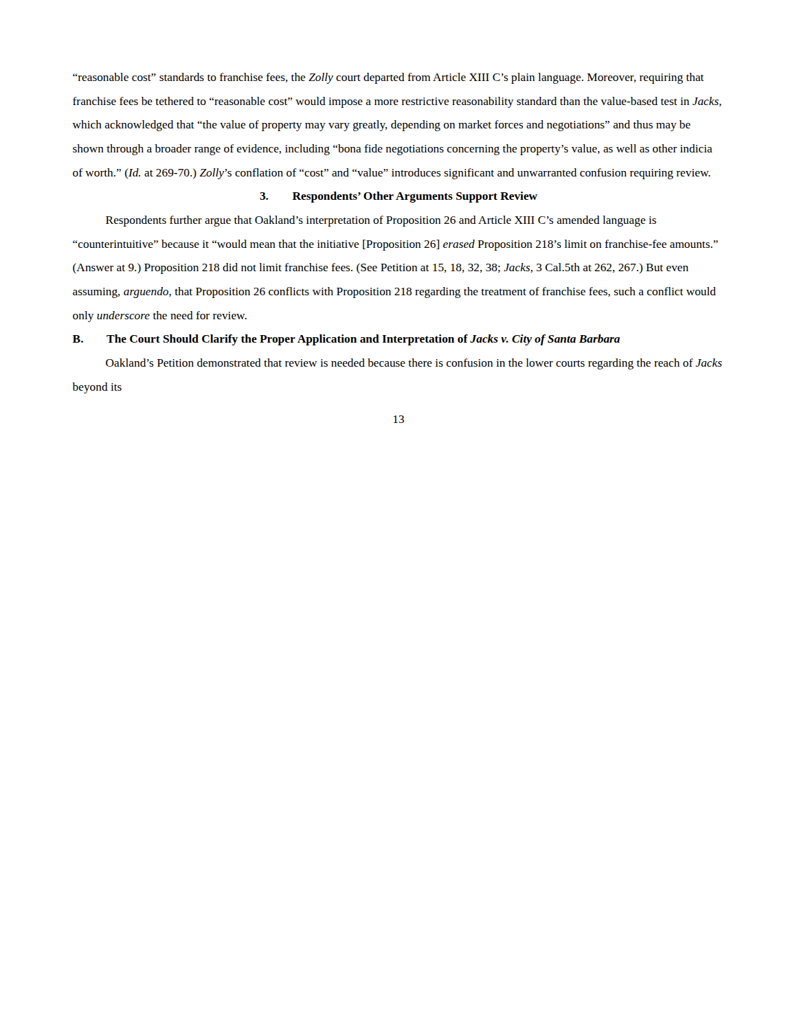“reasonable cost” standards to franchise fees, the Zolly court departed from Article XIII C’s plain language. Moreover, requiring that franchise fees be tethered to “reasonable cost” would impose a more restrictive reasonability standard than the value-based test in Jacks, which acknowledged that “the value of property may vary greatly, depending on market forces and negotiations” and thus may be shown through a broader range of evidence, including “bona fide negotiations concerning the property’s value, as well as other indicia of worth.” (Id. at 269-70.) Zolly’s conflation of “cost” and “value” introduces significant and unwarranted confusion requiring review.
3.  Respondents’ Other Arguments Support Review
Respondents further argue that Oakland’s interpretation of Proposition 26 and Article XIII C’s amended language is “counterintuitive” because it “would mean that the initiative [Proposition 26] erased Proposition 218’s limit on franchise-fee amounts.” (Answer at 9.) Proposition 218 did not limit franchise fees. (See Petition at 15, 18, 32, 38; Jacks, 3 Cal.5th at 262, 267.) But even assuming, arguendo, that Proposition 26 conflicts with Proposition 218 regarding the treatment of franchise fees, such a conflict would only underscore the need for review.
B. The Court Should Clarify the Proper Application and Interpretation of Jacks v. City of Santa Barbara
Oakland’s Petition demonstrated that review is needed because there is confusion in the lower courts regarding the reach of Jacks beyond its
13